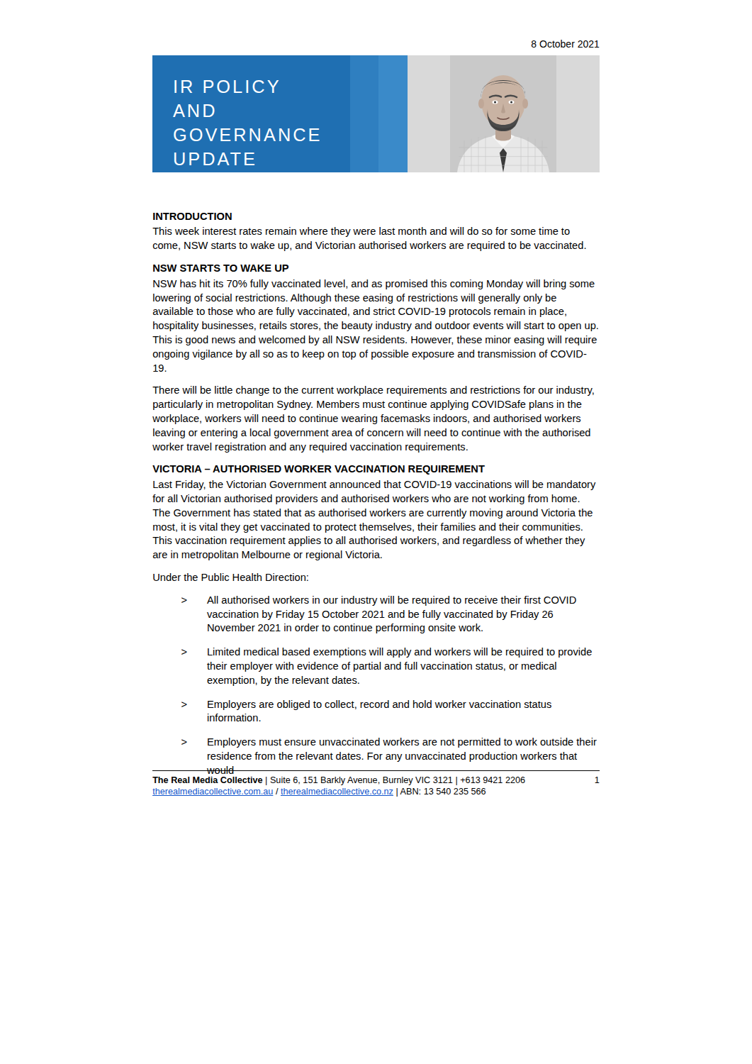8 October 2021
IR POLICY
AND
GOVERNANCE
UPDATE
Introduction
This week interest rates remain where they were last month and will do so for some time to come, NSW starts to wake up, and Victorian authorised workers are required to be vaccinated.
NSW starts to wake up
NSW has hit its 70% fully vaccinated level, and as promised this coming Monday will bring some lowering of social restrictions. Although these easing of restrictions will generally only be available to those who are fully vaccinated, and strict COVID-19 protocols remain in place, hospitality businesses, retails stores, the beauty industry and outdoor events will start to open up. This is good news and welcomed by all NSW residents. However, these minor easing will require ongoing vigilance by all so as to keep on top of possible exposure and transmission of COVID-19.
There will be little change to the current workplace requirements and restrictions for our industry, particularly in metropolitan Sydney. Members must continue applying COVIDSafe plans in the workplace, workers will need to continue wearing facemasks indoors, and authorised workers leaving or entering a local government area of concern will need to continue with the authorised worker travel registration and any required vaccination requirements.
Victoria – Authorised worker vaccination requirement
Last Friday, the Victorian Government announced that COVID-19 vaccinations will be mandatory for all Victorian authorised providers and authorised workers who are not working from home. The Government has stated that as authorised workers are currently moving around Victoria the most, it is vital they get vaccinated to protect themselves, their families and their communities. This vaccination requirement applies to all authorised workers, and regardless of whether they are in metropolitan Melbourne or regional Victoria.
Under the Public Health Direction:
All authorised workers in our industry will be required to receive their first COVID vaccination by Friday 15 October 2021 and be fully vaccinated by Friday 26 November 2021 in order to continue performing onsite work.
Limited medical based exemptions will apply and workers will be required to provide their employer with evidence of partial and full vaccination status, or medical exemption, by the relevant dates.
Employers are obliged to collect, record and hold worker vaccination status information.
Employers must ensure unvaccinated workers are not permitted to work outside their residence from the relevant dates. For any unvaccinated production workers that would
The Real Media Collective | Suite 6, 151 Barkly Avenue, Burnley VIC 3121 | +613 9421 2206
therealmediacollective.com.au / therealmediacollective.co.nz | ABN: 13 540 235 566
1